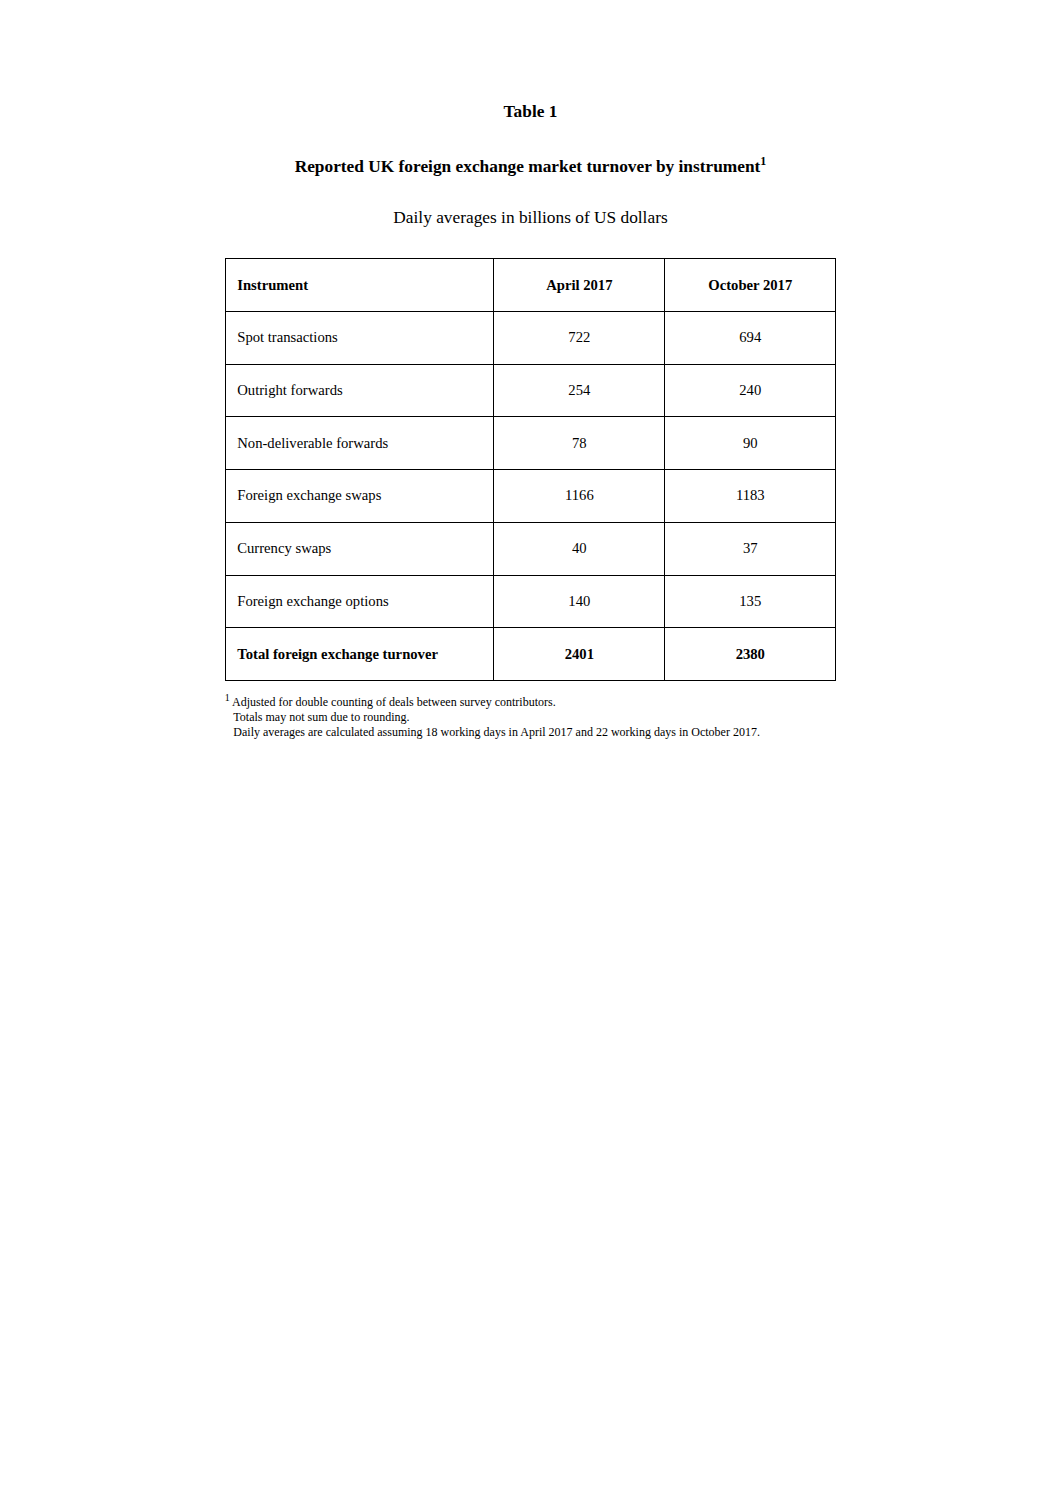Table 1
Reported UK foreign exchange market turnover by instrument1
Daily averages in billions of US dollars
| Instrument | April 2017 | October 2017 |
| --- | --- | --- |
| Spot transactions | 722 | 694 |
| Outright forwards | 254 | 240 |
| Non-deliverable forwards | 78 | 90 |
| Foreign exchange swaps | 1166 | 1183 |
| Currency swaps | 40 | 37 |
| Foreign exchange options | 140 | 135 |
| Total foreign exchange turnover | 2401 | 2380 |
1 Adjusted for double counting of deals between survey contributors. Totals may not sum due to rounding. Daily averages are calculated assuming 18 working days in April 2017 and 22 working days in October 2017.